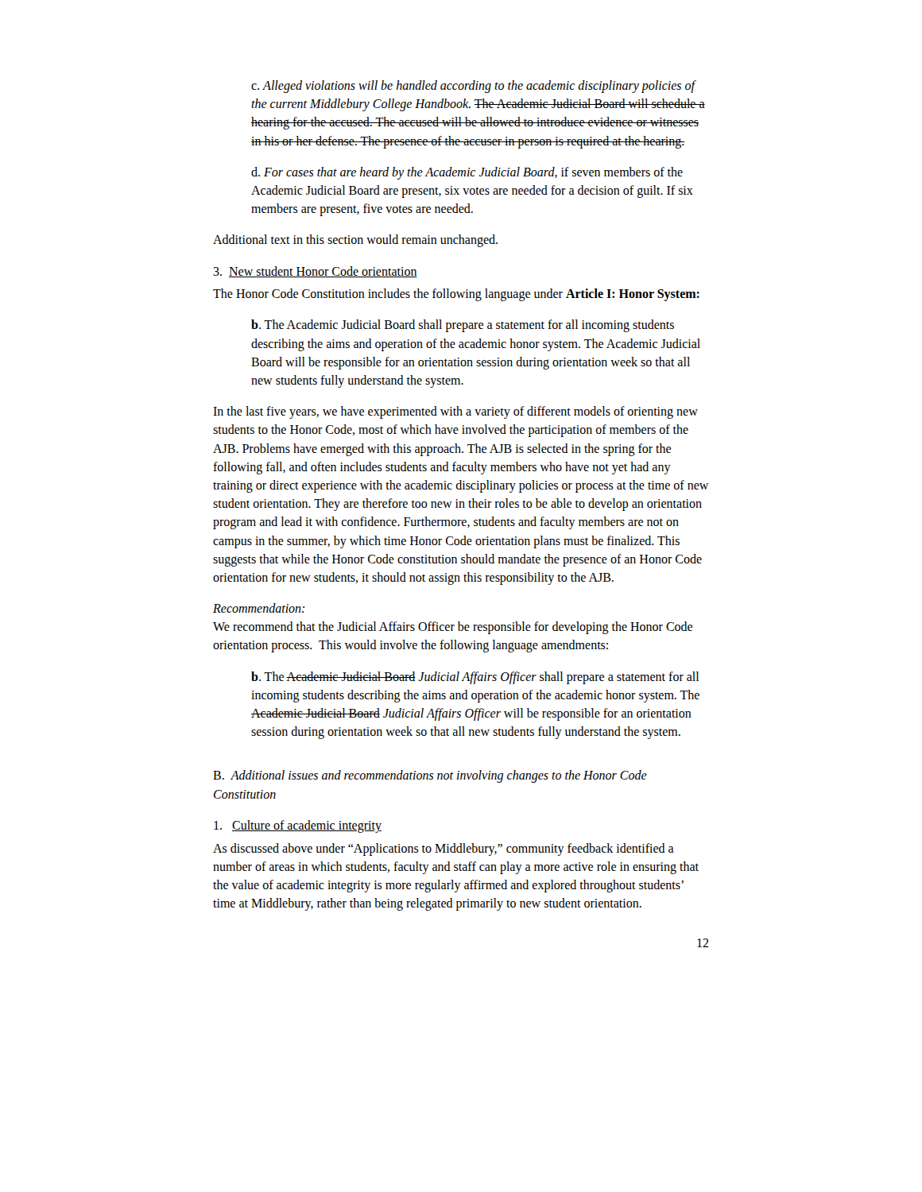c. Alleged violations will be handled according to the academic disciplinary policies of the current Middlebury College Handbook. The Academic Judicial Board will schedule a hearing for the accused. The accused will be allowed to introduce evidence or witnesses in his or her defense. The presence of the accuser in person is required at the hearing.
d. For cases that are heard by the Academic Judicial Board, if seven members of the Academic Judicial Board are present, six votes are needed for a decision of guilt. If six members are present, five votes are needed.
Additional text in this section would remain unchanged.
3. New student Honor Code orientation
The Honor Code Constitution includes the following language under Article I: Honor System:
b. The Academic Judicial Board shall prepare a statement for all incoming students describing the aims and operation of the academic honor system. The Academic Judicial Board will be responsible for an orientation session during orientation week so that all new students fully understand the system.
In the last five years, we have experimented with a variety of different models of orienting new students to the Honor Code, most of which have involved the participation of members of the AJB. Problems have emerged with this approach. The AJB is selected in the spring for the following fall, and often includes students and faculty members who have not yet had any training or direct experience with the academic disciplinary policies or process at the time of new student orientation. They are therefore too new in their roles to be able to develop an orientation program and lead it with confidence. Furthermore, students and faculty members are not on campus in the summer, by which time Honor Code orientation plans must be finalized. This suggests that while the Honor Code constitution should mandate the presence of an Honor Code orientation for new students, it should not assign this responsibility to the AJB.
Recommendation:
We recommend that the Judicial Affairs Officer be responsible for developing the Honor Code orientation process. This would involve the following language amendments:
b. The Academic Judicial Board Judicial Affairs Officer shall prepare a statement for all incoming students describing the aims and operation of the academic honor system. The Academic Judicial Board Judicial Affairs Officer will be responsible for an orientation session during orientation week so that all new students fully understand the system.
B. Additional issues and recommendations not involving changes to the Honor Code Constitution
1. Culture of academic integrity
As discussed above under “Applications to Middlebury,” community feedback identified a number of areas in which students, faculty and staff can play a more active role in ensuring that the value of academic integrity is more regularly affirmed and explored throughout students’ time at Middlebury, rather than being relegated primarily to new student orientation.
12